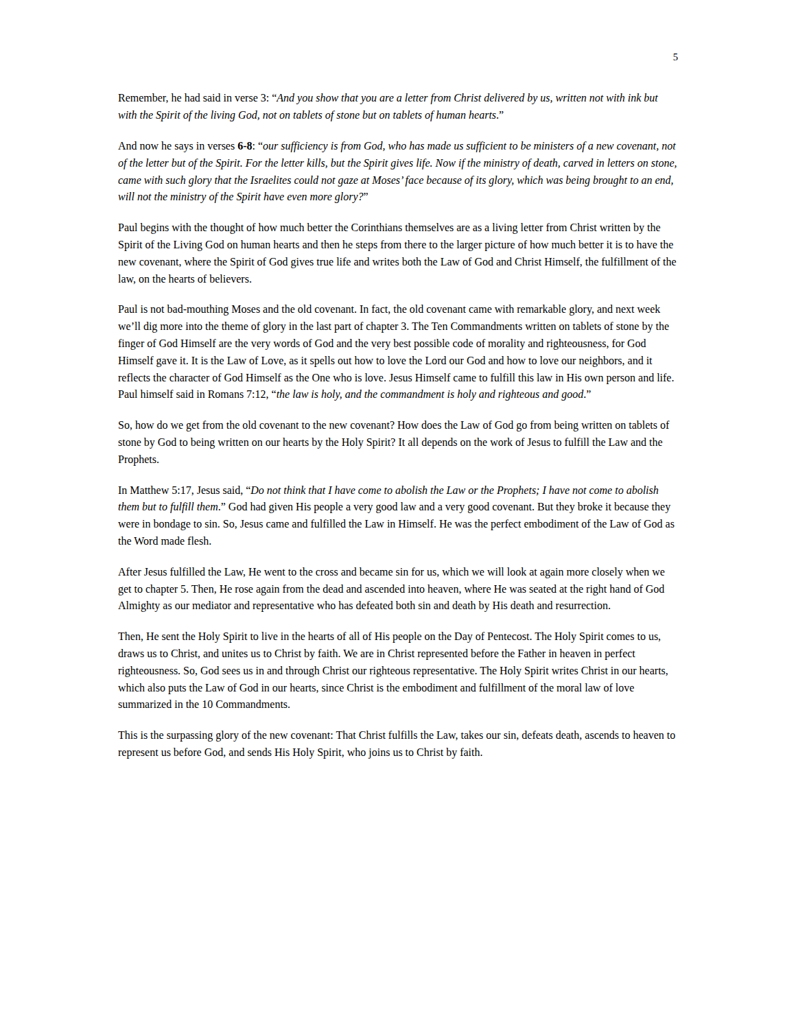5
Remember, he had said in verse 3: “And you show that you are a letter from Christ delivered by us, written not with ink but with the Spirit of the living God, not on tablets of stone but on tablets of human hearts.”
And now he says in verses 6-8: “our sufficiency is from God, who has made us sufficient to be ministers of a new covenant, not of the letter but of the Spirit. For the letter kills, but the Spirit gives life. Now if the ministry of death, carved in letters on stone, came with such glory that the Israelites could not gaze at Moses’ face because of its glory, which was being brought to an end, will not the ministry of the Spirit have even more glory?”
Paul begins with the thought of how much better the Corinthians themselves are as a living letter from Christ written by the Spirit of the Living God on human hearts and then he steps from there to the larger picture of how much better it is to have the new covenant, where the Spirit of God gives true life and writes both the Law of God and Christ Himself, the fulfillment of the law, on the hearts of believers.
Paul is not bad-mouthing Moses and the old covenant. In fact, the old covenant came with remarkable glory, and next week we’ll dig more into the theme of glory in the last part of chapter 3. The Ten Commandments written on tablets of stone by the finger of God Himself are the very words of God and the very best possible code of morality and righteousness, for God Himself gave it. It is the Law of Love, as it spells out how to love the Lord our God and how to love our neighbors, and it reflects the character of God Himself as the One who is love. Jesus Himself came to fulfill this law in His own person and life. Paul himself said in Romans 7:12, “the law is holy, and the commandment is holy and righteous and good.”
So, how do we get from the old covenant to the new covenant? How does the Law of God go from being written on tablets of stone by God to being written on our hearts by the Holy Spirit? It all depends on the work of Jesus to fulfill the Law and the Prophets.
In Matthew 5:17, Jesus said, “Do not think that I have come to abolish the Law or the Prophets; I have not come to abolish them but to fulfill them.” God had given His people a very good law and a very good covenant. But they broke it because they were in bondage to sin. So, Jesus came and fulfilled the Law in Himself. He was the perfect embodiment of the Law of God as the Word made flesh.
After Jesus fulfilled the Law, He went to the cross and became sin for us, which we will look at again more closely when we get to chapter 5. Then, He rose again from the dead and ascended into heaven, where He was seated at the right hand of God Almighty as our mediator and representative who has defeated both sin and death by His death and resurrection.
Then, He sent the Holy Spirit to live in the hearts of all of His people on the Day of Pentecost. The Holy Spirit comes to us, draws us to Christ, and unites us to Christ by faith. We are in Christ represented before the Father in heaven in perfect righteousness. So, God sees us in and through Christ our righteous representative. The Holy Spirit writes Christ in our hearts, which also puts the Law of God in our hearts, since Christ is the embodiment and fulfillment of the moral law of love summarized in the 10 Commandments.
This is the surpassing glory of the new covenant: That Christ fulfills the Law, takes our sin, defeats death, ascends to heaven to represent us before God, and sends His Holy Spirit, who joins us to Christ by faith.